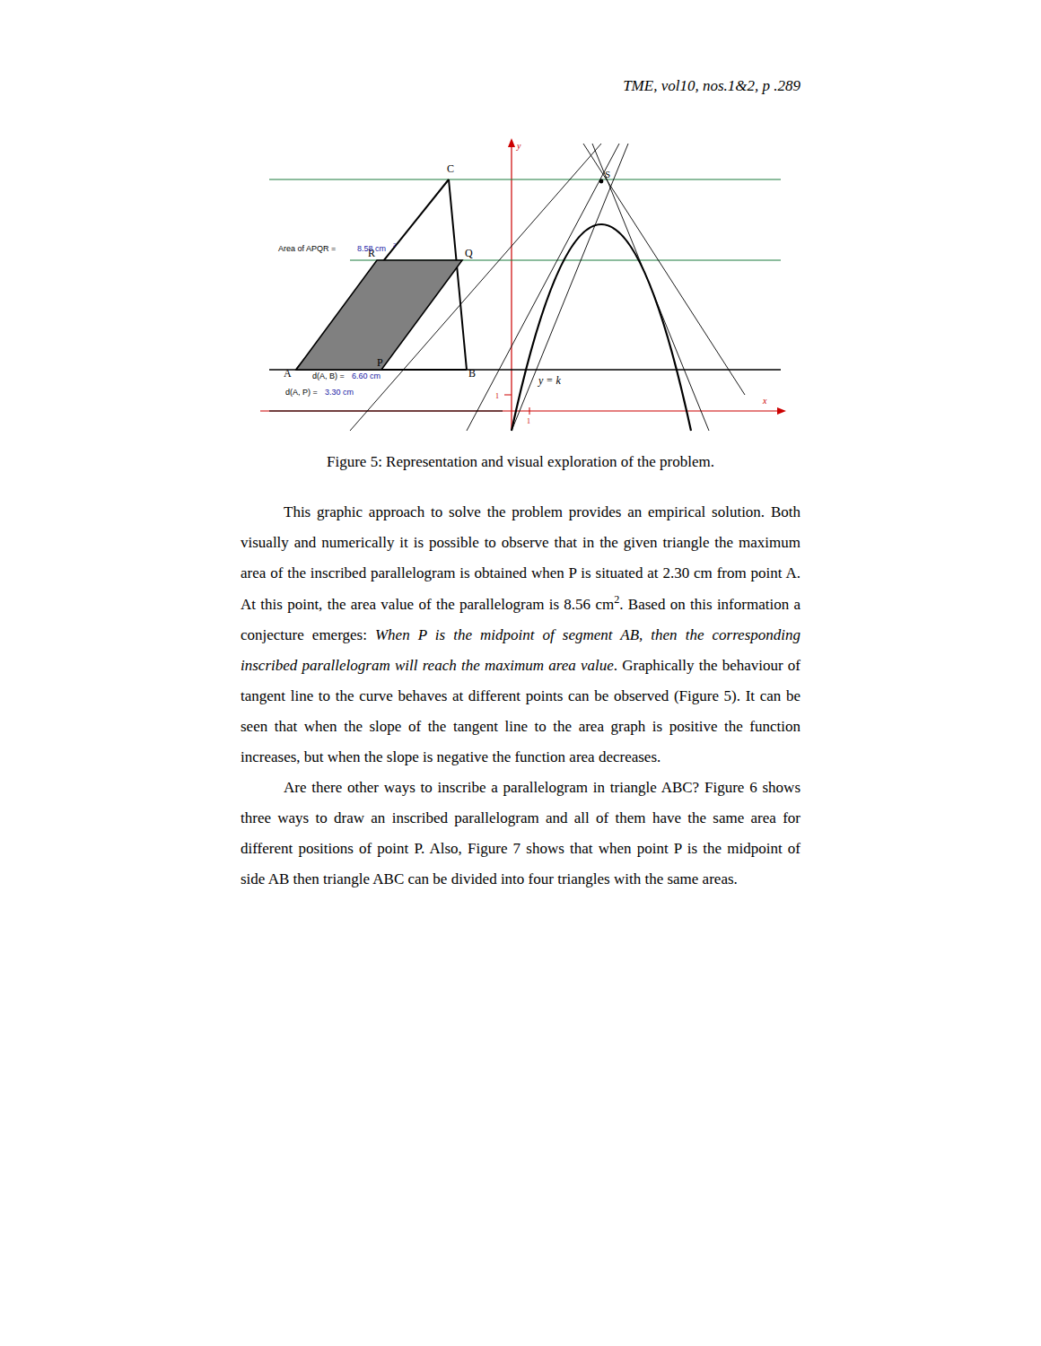TME, vol10, nos.1&2, p .289
y x 1 1 y = k S A B C P Q R Area of APQR = 8.58 cm 2 d(A, B) = 6.60 cm d(A, P) = 3.30 cm
Figure 5: Representation and visual exploration of the problem.
This graphic approach to solve the problem provides an empirical solution. Both visually and numerically it is possible to observe that in the given triangle the maximum area of the inscribed parallelogram is obtained when P is situated at 2.30 cm from point A. At this point, the area value of the parallelogram is 8.56 cm2. Based on this information a conjecture emerges: When P is the midpoint of segment AB, then the corresponding inscribed parallelogram will reach the maximum area value. Graphically the behaviour of tangent line to the curve behaves at different points can be observed (Figure 5). It can be seen that when the slope of the tangent line to the area graph is positive the function increases, but when the slope is negative the function area decreases.
Are there other ways to inscribe a parallelogram in triangle ABC? Figure 6 shows three ways to draw an inscribed parallelogram and all of them have the same area for different positions of point P. Also, Figure 7 shows that when point P is the midpoint of side AB then triangle ABC can be divided into four triangles with the same areas.